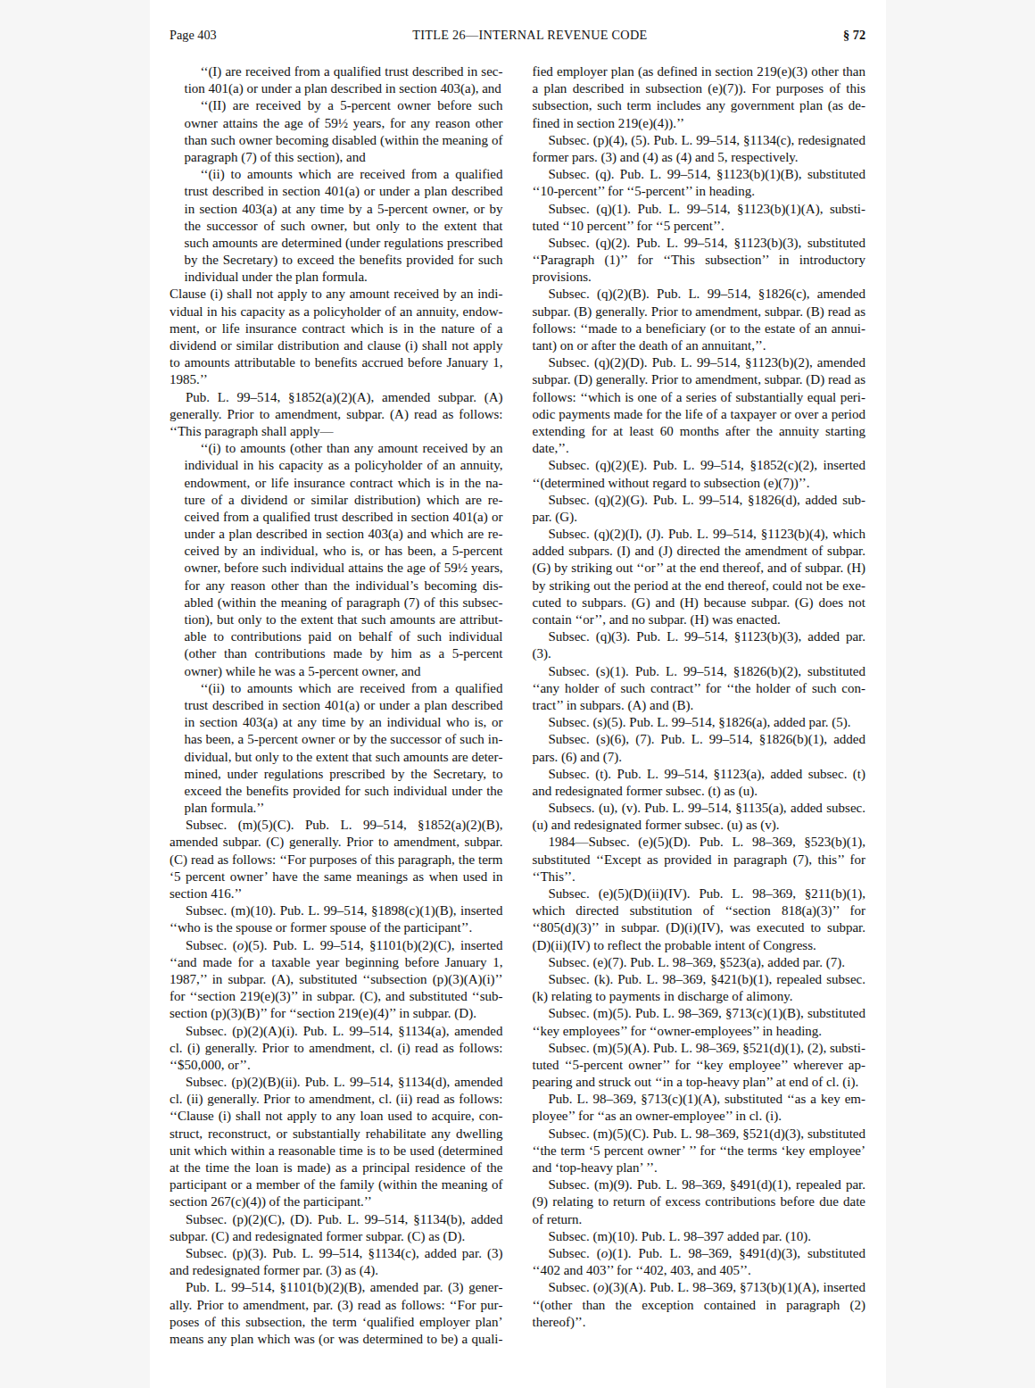Page 403 TITLE 26—INTERNAL REVENUE CODE § 72
‘‘(I) are received from a qualified trust described in section 401(a) or under a plan described in section 403(a), and
‘‘(II) are received by a 5-percent owner before such owner attains the age of 59½ years, for any reason other than such owner becoming disabled (within the meaning of paragraph (7) of this section), and
‘‘(ii) to amounts which are received from a qualified trust described in section 401(a) or under a plan described in section 403(a) at any time by a 5-percent owner, or by the successor of such owner, but only to the extent that such amounts are determined (under regulations prescribed by the Secretary) to exceed the benefits provided for such individual under the plan formula.
Clause (i) shall not apply to any amount received by an individual in his capacity as a policyholder of an annuity, endowment, or life insurance contract which is in the nature of a dividend or similar distribution and clause (i) shall not apply to amounts attributable to benefits accrued before January 1, 1985.’’
Pub. L. 99–514, §1852(a)(2)(A), amended subpar. (A) generally. Prior to amendment, subpar. (A) read as follows: ‘‘This paragraph shall apply—
‘‘(i) to amounts (other than any amount received by an individual in his capacity as a policyholder of an annuity, endowment, or life insurance contract which is in the nature of a dividend or similar distribution) which are received from a qualified trust described in section 401(a) or under a plan described in section 403(a) and which are received by an individual, who is, or has been, a 5-percent owner, before such individual attains the age of 59½ years, for any reason other than the individual’s becoming disabled (within the meaning of paragraph (7) of this subsection), but only to the extent that such amounts are attributable to contributions paid on behalf of such individual (other than contributions made by him as a 5-percent owner) while he was a 5-percent owner, and
‘‘(ii) to amounts which are received from a qualified trust described in section 401(a) or under a plan described in section 403(a) at any time by an individual who is, or has been, a 5-percent owner or by the successor of such individual, but only to the extent that such amounts are determined, under regulations prescribed by the Secretary, to exceed the benefits provided for such individual under the plan formula.’’
Subsec. (m)(5)(C). Pub. L. 99–514, §1852(a)(2)(B), amended subpar. (C) generally. Prior to amendment, subpar. (C) read as follows: ‘‘For purposes of this paragraph, the term ‘5 percent owner’ have the same meanings as when used in section 416.’’
Subsec. (m)(10). Pub. L. 99–514, §1898(c)(1)(B), inserted ‘‘who is the spouse or former spouse of the participant’’.
Subsec. (o)(5). Pub. L. 99–514, §1101(b)(2)(C), inserted ‘‘and made for a taxable year beginning before January 1, 1987,’’ in subpar. (A), substituted ‘‘subsection (p)(3)(A)(i)’’ for ‘‘section 219(e)(3)’’ in subpar. (C), and substituted ‘‘subsection (p)(3)(B)’’ for ‘‘section 219(e)(4)’’ in subpar. (D).
Subsec. (p)(2)(A)(i). Pub. L. 99–514, §1134(a), amended cl. (i) generally. Prior to amendment, cl. (i) read as follows: ‘‘$50,000, or’’.
Subsec. (p)(2)(B)(ii). Pub. L. 99–514, §1134(d), amended cl. (ii) generally. Prior to amendment, cl. (ii) read as follows: ‘‘Clause (i) shall not apply to any loan used to acquire, construct, reconstruct, or substantially rehabilitate any dwelling unit which within a reasonable time is to be used (determined at the time the loan is made) as a principal residence of the participant or a member of the family (within the meaning of section 267(c)(4)) of the participant.’’
Subsec. (p)(2)(C), (D). Pub. L. 99–514, §1134(b), added subpar. (C) and redesignated former subpar. (C) as (D).
Subsec. (p)(3). Pub. L. 99–514, §1134(c), added par. (3) and redesignated former par. (3) as (4).
Pub. L. 99–514, §1101(b)(2)(B), amended par. (3) generally. Prior to amendment, par. (3) read as follows: ‘‘For purposes of this subsection, the term ‘qualified employer plan’ means any plan which was (or was determined to be) a qualified employer plan (as defined in section 219(e)(3) other than a plan described in subsection (e)(7)). For purposes of this subsection, such term includes any government plan (as defined in section 219(e)(4)).’’
Subsec. (p)(4), (5). Pub. L. 99–514, §1134(c), redesignated former pars. (3) and (4) as (4) and 5, respectively.
Subsec. (q). Pub. L. 99–514, §1123(b)(1)(B), substituted ‘‘10-percent’’ for ‘‘5-percent’’ in heading.
Subsec. (q)(1). Pub. L. 99–514, §1123(b)(1)(A), substituted ‘‘10 percent’’ for ‘‘5 percent’’.
Subsec. (q)(2). Pub. L. 99–514, §1123(b)(3), substituted ‘‘Paragraph (1)’’ for ‘‘This subsection’’ in introductory provisions.
Subsec. (q)(2)(B). Pub. L. 99–514, §1826(c), amended subpar. (B) generally. Prior to amendment, subpar. (B) read as follows: ‘‘made to a beneficiary (or to the estate of an annuitant) on or after the death of an annuitant,’’.
Subsec. (q)(2)(D). Pub. L. 99–514, §1123(b)(2), amended subpar. (D) generally. Prior to amendment, subpar. (D) read as follows: ‘‘which is one of a series of substantially equal periodic payments made for the life of a taxpayer or over a period extending for at least 60 months after the annuity starting date,’’.
Subsec. (q)(2)(E). Pub. L. 99–514, §1852(c)(2), inserted ‘‘(determined without regard to subsection (e)(7))’’.
Subsec. (q)(2)(G). Pub. L. 99–514, §1826(d), added subpar. (G).
Subsec. (q)(2)(I), (J). Pub. L. 99–514, §1123(b)(4), which added subpars. (I) and (J) directed the amendment of subpar. (G) by striking out ‘‘or’’ at the end thereof, and of subpar. (H) by striking out the period at the end thereof, could not be executed to subpars. (G) and (H) because subpar. (G) does not contain ‘‘or’’, and no subpar. (H) was enacted.
Subsec. (q)(3). Pub. L. 99–514, §1123(b)(3), added par. (3).
Subsec. (s)(1). Pub. L. 99–514, §1826(b)(2), substituted ‘‘any holder of such contract’’ for ‘‘the holder of such contract’’ in subpars. (A) and (B).
Subsec. (s)(5). Pub. L. 99–514, §1826(a), added par. (5).
Subsec. (s)(6), (7). Pub. L. 99–514, §1826(b)(1), added pars. (6) and (7).
Subsec. (t). Pub. L. 99–514, §1123(a), added subsec. (t) and redesignated former subsec. (t) as (u).
Subsecs. (u), (v). Pub. L. 99–514, §1135(a), added subsec. (u) and redesignated former subsec. (u) as (v).
1984—Subsec. (e)(5)(D). Pub. L. 98–369, §523(b)(1), substituted ‘‘Except as provided in paragraph (7), this’’ for ‘‘This’’.
Subsec. (e)(5)(D)(ii)(IV). Pub. L. 98–369, §211(b)(1), which directed substitution of ‘‘section 818(a)(3)’’ for ‘‘805(d)(3)’’ in subpar. (D)(i)(IV), was executed to subpar. (D)(ii)(IV) to reflect the probable intent of Congress.
Subsec. (e)(7). Pub. L. 98–369, §523(a), added par. (7).
Subsec. (k). Pub. L. 98–369, §421(b)(1), repealed subsec. (k) relating to payments in discharge of alimony.
Subsec. (m)(5). Pub. L. 98–369, §713(c)(1)(B), substituted ‘‘key employees’’ for ‘‘owner-employees’’ in heading.
Subsec. (m)(5)(A). Pub. L. 98–369, §521(d)(1), (2), substituted ‘‘5-percent owner’’ for ‘‘key employee’’ wherever appearing and struck out ‘‘in a top-heavy plan’’ at end of cl. (i).
Pub. L. 98–369, §713(c)(1)(A), substituted ‘‘as a key employee’’ for ‘‘as an owner-employee’’ in cl. (i).
Subsec. (m)(5)(C). Pub. L. 98–369, §521(d)(3), substituted ‘‘the term ‘5 percent owner’ ’’ for ‘‘the terms ‘key employee’ and ‘top-heavy plan’ ’’.
Subsec. (m)(9). Pub. L. 98–369, §491(d)(1), repealed par. (9) relating to return of excess contributions before due date of return.
Subsec. (m)(10). Pub. L. 98–397 added par. (10).
Subsec. (o)(1). Pub. L. 98–369, §491(d)(3), substituted ‘‘402 and 403’’ for ‘‘402, 403, and 405’’.
Subsec. (o)(3)(A). Pub. L. 98–369, §713(b)(1)(A), inserted ‘‘(other than the exception contained in paragraph (2) thereof)’’.